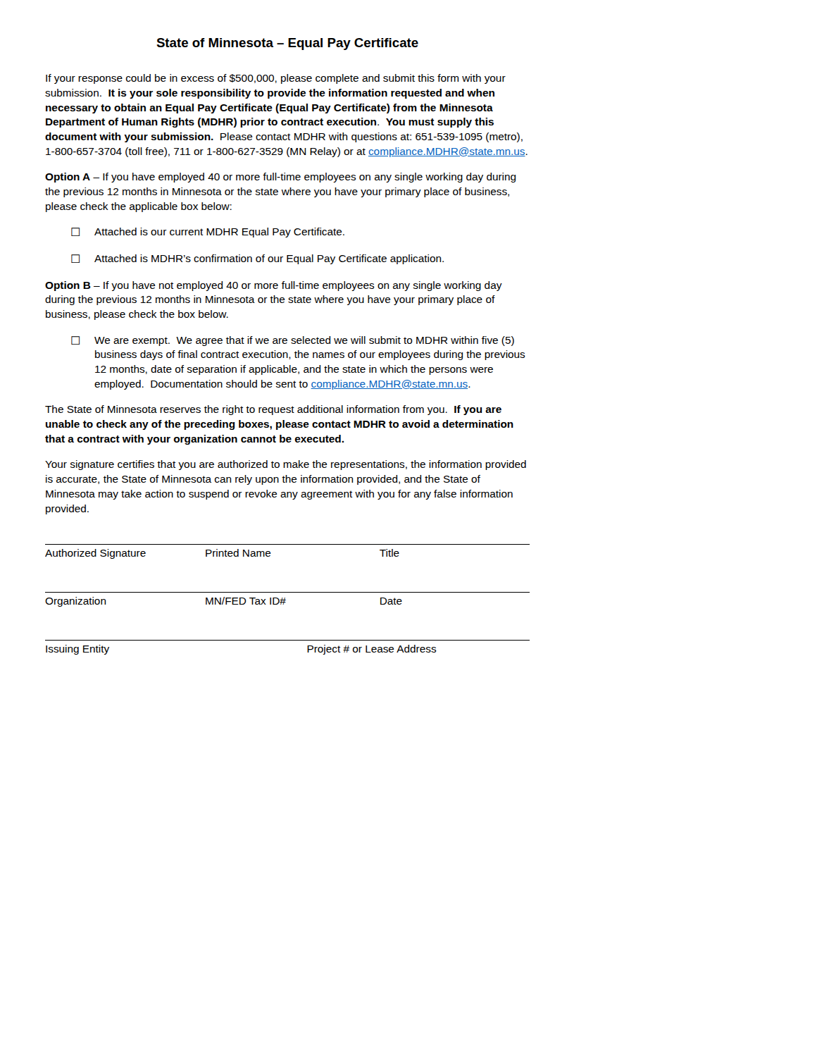State of Minnesota – Equal Pay Certificate
If your response could be in excess of $500,000, please complete and submit this form with your submission. It is your sole responsibility to provide the information requested and when necessary to obtain an Equal Pay Certificate (Equal Pay Certificate) from the Minnesota Department of Human Rights (MDHR) prior to contract execution. You must supply this document with your submission. Please contact MDHR with questions at: 651-539-1095 (metro), 1-800-657-3704 (toll free), 711 or 1-800-627-3529 (MN Relay) or at compliance.MDHR@state.mn.us.
Option A – If you have employed 40 or more full-time employees on any single working day during the previous 12 months in Minnesota or the state where you have your primary place of business, please check the applicable box below:
☐
Attached is our current MDHR Equal Pay Certificate.
☐
Attached is MDHR’s confirmation of our Equal Pay Certificate application.
Option B – If you have not employed 40 or more full-time employees on any single working day during the previous 12 months in Minnesota or the state where you have your primary place of business, please check the box below.
☐
We are exempt. We agree that if we are selected we will submit to MDHR within five (5) business days of final contract execution, the names of our employees during the previous 12 months, date of separation if applicable, and the state in which the persons were employed. Documentation should be sent to compliance.MDHR@state.mn.us.
The State of Minnesota reserves the right to request additional information from you. If you are unable to check any of the preceding boxes, please contact MDHR to avoid a determination that a contract with your organization cannot be executed.
Your signature certifies that you are authorized to make the representations, the information provided is accurate, the State of Minnesota can rely upon the information provided, and the State of Minnesota may take action to suspend or revoke any agreement with you for any false information provided.
Authorized Signature
Printed Name
Title
Organization
MN/FED Tax ID#
Date
Issuing Entity
Project # or Lease Address